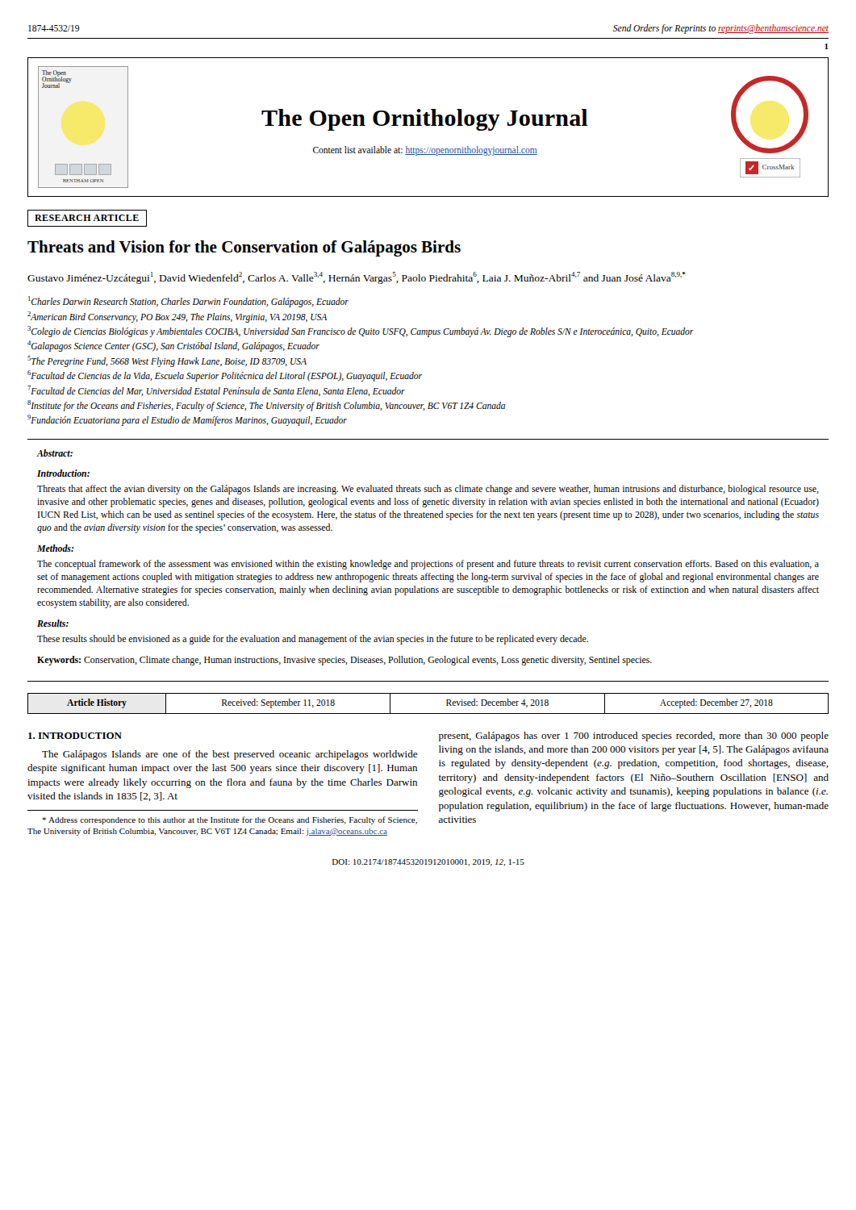1874-4532/19
Send Orders for Reprints to reprints@benthamscience.net
1
The Open
Ornithology
Journal
BENTHAM OPEN
The Open Ornithology Journal
Content list available at: https://openornithologyjournal.com
✓ CrossMark
RESEARCH ARTICLE
Threats and Vision for the Conservation of Galápagos Birds
Gustavo Jiménez-Uzcátegui1, David Wiedenfeld2, Carlos A. Valle3,4, Hernán Vargas5, Paolo Piedrahita6, Laia J. Muñoz-Abril4,7 and Juan José Alava8,9,*
1Charles Darwin Research Station, Charles Darwin Foundation, Galápagos, Ecuador
2American Bird Conservancy, PO Box 249, The Plains, Virginia, VA 20198, USA
3Colegio de Ciencias Biológicas y Ambientales COCIBA, Universidad San Francisco de Quito USFQ, Campus Cumbayá Av. Diego de Robles S/N e Interoceánica, Quito, Ecuador
4Galapagos Science Center (GSC), San Cristóbal Island, Galápagos, Ecuador
5The Peregrine Fund, 5668 West Flying Hawk Lane, Boise, ID 83709, USA
6Facultad de Ciencias de la Vida, Escuela Superior Politécnica del Litoral (ESPOL), Guayaquil, Ecuador
7Facultad de Ciencias del Mar, Universidad Estatal Península de Santa Elena, Santa Elena, Ecuador
8Institute for the Oceans and Fisheries, Faculty of Science, The University of British Columbia, Vancouver, BC V6T 1Z4 Canada
9Fundación Ecuatoriana para el Estudio de Mamíferos Marinos, Guayaquil, Ecuador
Abstract:
Introduction:
Threats that affect the avian diversity on the Galápagos Islands are increasing. We evaluated threats such as climate change and severe weather, human intrusions and disturbance, biological resource use, invasive and other problematic species, genes and diseases, pollution, geological events and loss of genetic diversity in relation with avian species enlisted in both the international and national (Ecuador) IUCN Red List, which can be used as sentinel species of the ecosystem. Here, the status of the threatened species for the next ten years (present time up to 2028), under two scenarios, including the status quo and the avian diversity vision for the species’ conservation, was assessed.
Methods:
The conceptual framework of the assessment was envisioned within the existing knowledge and projections of present and future threats to revisit current conservation efforts. Based on this evaluation, a set of management actions coupled with mitigation strategies to address new anthropogenic threats affecting the long-term survival of species in the face of global and regional environmental changes are recommended. Alternative strategies for species conservation, mainly when declining avian populations are susceptible to demographic bottlenecks or risk of extinction and when natural disasters affect ecosystem stability, are also considered.
Results:
These results should be envisioned as a guide for the evaluation and management of the avian species in the future to be replicated every decade.
Keywords: Conservation, Climate change, Human instructions, Invasive species, Diseases, Pollution, Geological events, Loss genetic diversity, Sentinel species.
Article History
Received: September 11, 2018
Revised: December 4, 2018
Accepted: December 27, 2018
1. INTRODUCTION
The Galápagos Islands are one of the best preserved oceanic archipelagos worldwide despite significant human impact over the last 500 years since their discovery [1]. Human impacts were already likely occurring on the flora and fauna by the time Charles Darwin visited the islands in 1835 [2, 3]. At
* Address correspondence to this author at the Institute for the Oceans and Fisheries, Faculty of Science, The University of British Columbia, Vancouver, BC V6T 1Z4 Canada; Email: j.alava@oceans.ubc.ca
present, Galápagos has over 1 700 introduced species recorded, more than 30 000 people living on the islands, and more than 200 000 visitors per year [4, 5]. The Galápagos avifauna is regulated by density-dependent (e.g. predation, competition, food shortages, disease, territory) and density-independent factors (El Niño–Southern Oscillation [ENSO] and geological events, e.g. volcanic activity and tsunamis), keeping populations in balance (i.e. population regulation, equilibrium) in the face of large fluctuations. However, human-made activities
DOI: 10.2174/1874453201912010001, 2019, 12, 1-15